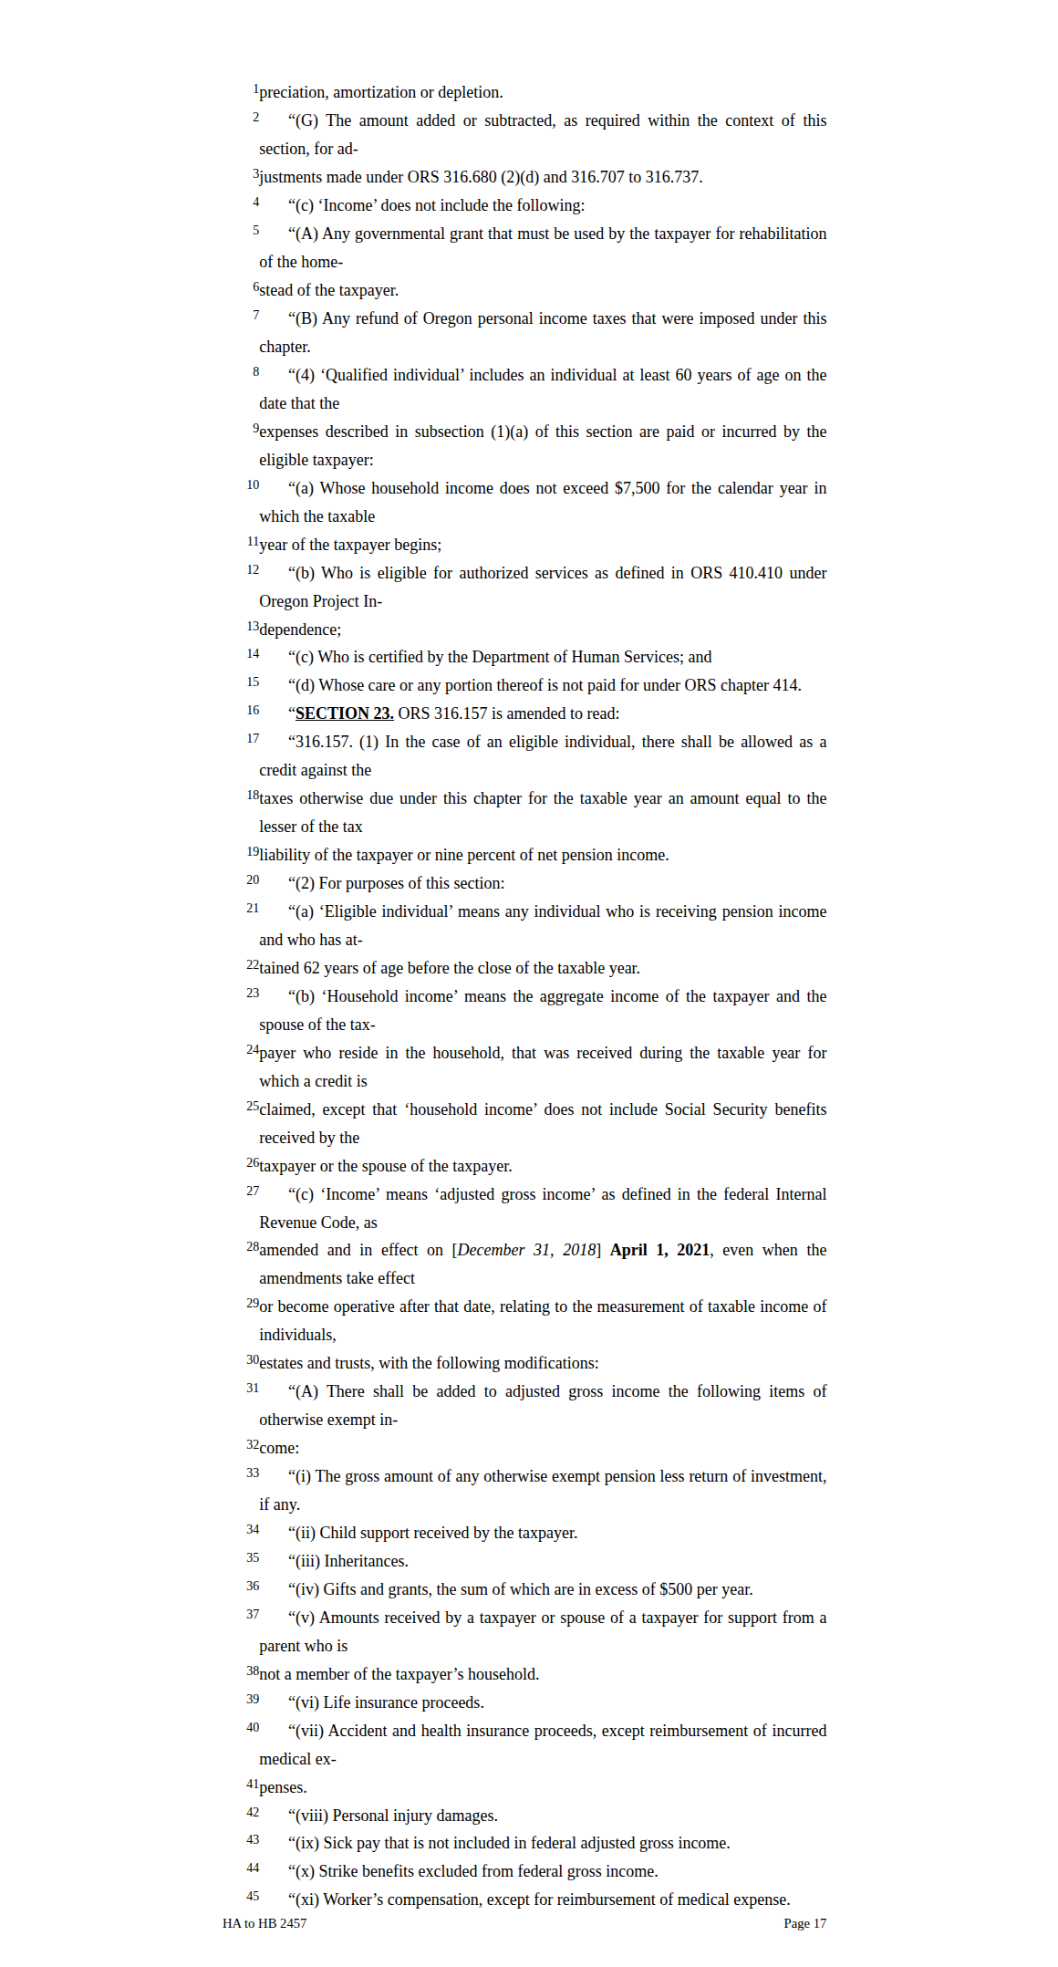| 1 | preciation, amortization or depletion. |
| 2 | “(G) The amount added or subtracted, as required within the context of this section, for ad- |
| 3 | justments made under ORS 316.680 (2)(d) and 316.707 to 316.737. |
| 4 | “(c) ‘Income’ does not include the following: |
| 5 | “(A) Any governmental grant that must be used by the taxpayer for rehabilitation of the home- |
| 6 | stead of the taxpayer. |
| 7 | “(B) Any refund of Oregon personal income taxes that were imposed under this chapter. |
| 8 | “(4) ‘Qualified individual’ includes an individual at least 60 years of age on the date that the |
| 9 | expenses described in subsection (1)(a) of this section are paid or incurred by the eligible taxpayer: |
| 10 | “(a) Whose household income does not exceed $7,500 for the calendar year in which the taxable |
| 11 | year of the taxpayer begins; |
| 12 | “(b) Who is eligible for authorized services as defined in ORS 410.410 under Oregon Project In- |
| 13 | dependence; |
| 14 | “(c) Who is certified by the Department of Human Services; and |
| 15 | “(d) Whose care or any portion thereof is not paid for under ORS chapter 414. |
| 16 | “ SECTION 23. ORS 316.157 is amended to read: |
| 17 | “316.157. (1) In the case of an eligible individual, there shall be allowed as a credit against the |
| 18 | taxes otherwise due under this chapter for the taxable year an amount equal to the lesser of the tax |
| 19 | liability of the taxpayer or nine percent of net pension income. |
| 20 | “(2) For purposes of this section: |
| 21 | “(a) ‘Eligible individual’ means any individual who is receiving pension income and who has at- |
| 22 | tained 62 years of age before the close of the taxable year. |
| 23 | “(b) ‘Household income’ means the aggregate income of the taxpayer and the spouse of the tax- |
| 24 | payer who reside in the household, that was received during the taxable year for which a credit is |
| 25 | claimed, except that ‘household income’ does not include Social Security benefits received by the |
| 26 | taxpayer or the spouse of the taxpayer. |
| 27 | “(c) ‘Income’ means ‘adjusted gross income’ as defined in the federal Internal Revenue Code, as |
| 28 | amended and in effect on [ December 31, 2018 ] April 1, 2021 , even when the amendments take effect |
| 29 | or become operative after that date, relating to the measurement of taxable income of individuals, |
| 30 | estates and trusts, with the following modifications: |
| 31 | “(A) There shall be added to adjusted gross income the following items of otherwise exempt in- |
| 32 | come: |
| 33 | “(i) The gross amount of any otherwise exempt pension less return of investment, if any. |
| 34 | “(ii) Child support received by the taxpayer. |
| 35 | “(iii) Inheritances. |
| 36 | “(iv) Gifts and grants, the sum of which are in excess of $500 per year. |
| 37 | “(v) Amounts received by a taxpayer or spouse of a taxpayer for support from a parent who is |
| 38 | not a member of the taxpayer’s household. |
| 39 | “(vi) Life insurance proceeds. |
| 40 | “(vii) Accident and health insurance proceeds, except reimbursement of incurred medical ex- |
| 41 | penses. |
| 42 | “(viii) Personal injury damages. |
| 43 | “(ix) Sick pay that is not included in federal adjusted gross income. |
| 44 | “(x) Strike benefits excluded from federal gross income. |
| 45 | “(xi) Worker’s compensation, except for reimbursement of medical expense. |
HA to HB 2457 Page 17